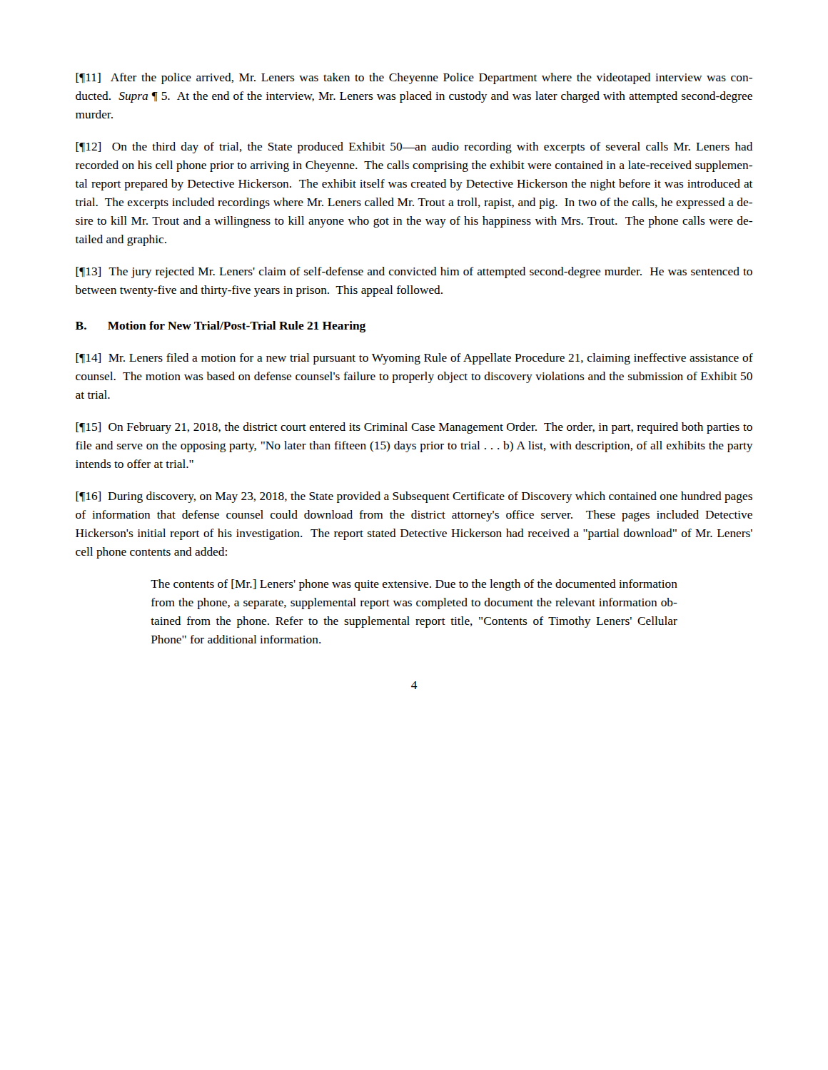[¶11] After the police arrived, Mr. Leners was taken to the Cheyenne Police Department where the videotaped interview was conducted. Supra ¶ 5. At the end of the interview, Mr. Leners was placed in custody and was later charged with attempted second-degree murder.
[¶12] On the third day of trial, the State produced Exhibit 50—an audio recording with excerpts of several calls Mr. Leners had recorded on his cell phone prior to arriving in Cheyenne. The calls comprising the exhibit were contained in a late-received supplemental report prepared by Detective Hickerson. The exhibit itself was created by Detective Hickerson the night before it was introduced at trial. The excerpts included recordings where Mr. Leners called Mr. Trout a troll, rapist, and pig. In two of the calls, he expressed a desire to kill Mr. Trout and a willingness to kill anyone who got in the way of his happiness with Mrs. Trout. The phone calls were detailed and graphic.
[¶13] The jury rejected Mr. Leners' claim of self-defense and convicted him of attempted second-degree murder. He was sentenced to between twenty-five and thirty-five years in prison. This appeal followed.
B. Motion for New Trial/Post-Trial Rule 21 Hearing
[¶14] Mr. Leners filed a motion for a new trial pursuant to Wyoming Rule of Appellate Procedure 21, claiming ineffective assistance of counsel. The motion was based on defense counsel's failure to properly object to discovery violations and the submission of Exhibit 50 at trial.
[¶15] On February 21, 2018, the district court entered its Criminal Case Management Order. The order, in part, required both parties to file and serve on the opposing party, "No later than fifteen (15) days prior to trial . . . b) A list, with description, of all exhibits the party intends to offer at trial."
[¶16] During discovery, on May 23, 2018, the State provided a Subsequent Certificate of Discovery which contained one hundred pages of information that defense counsel could download from the district attorney's office server. These pages included Detective Hickerson's initial report of his investigation. The report stated Detective Hickerson had received a "partial download" of Mr. Leners' cell phone contents and added:
The contents of [Mr.] Leners' phone was quite extensive. Due to the length of the documented information from the phone, a separate, supplemental report was completed to document the relevant information obtained from the phone. Refer to the supplemental report title, "Contents of Timothy Leners' Cellular Phone" for additional information.
4